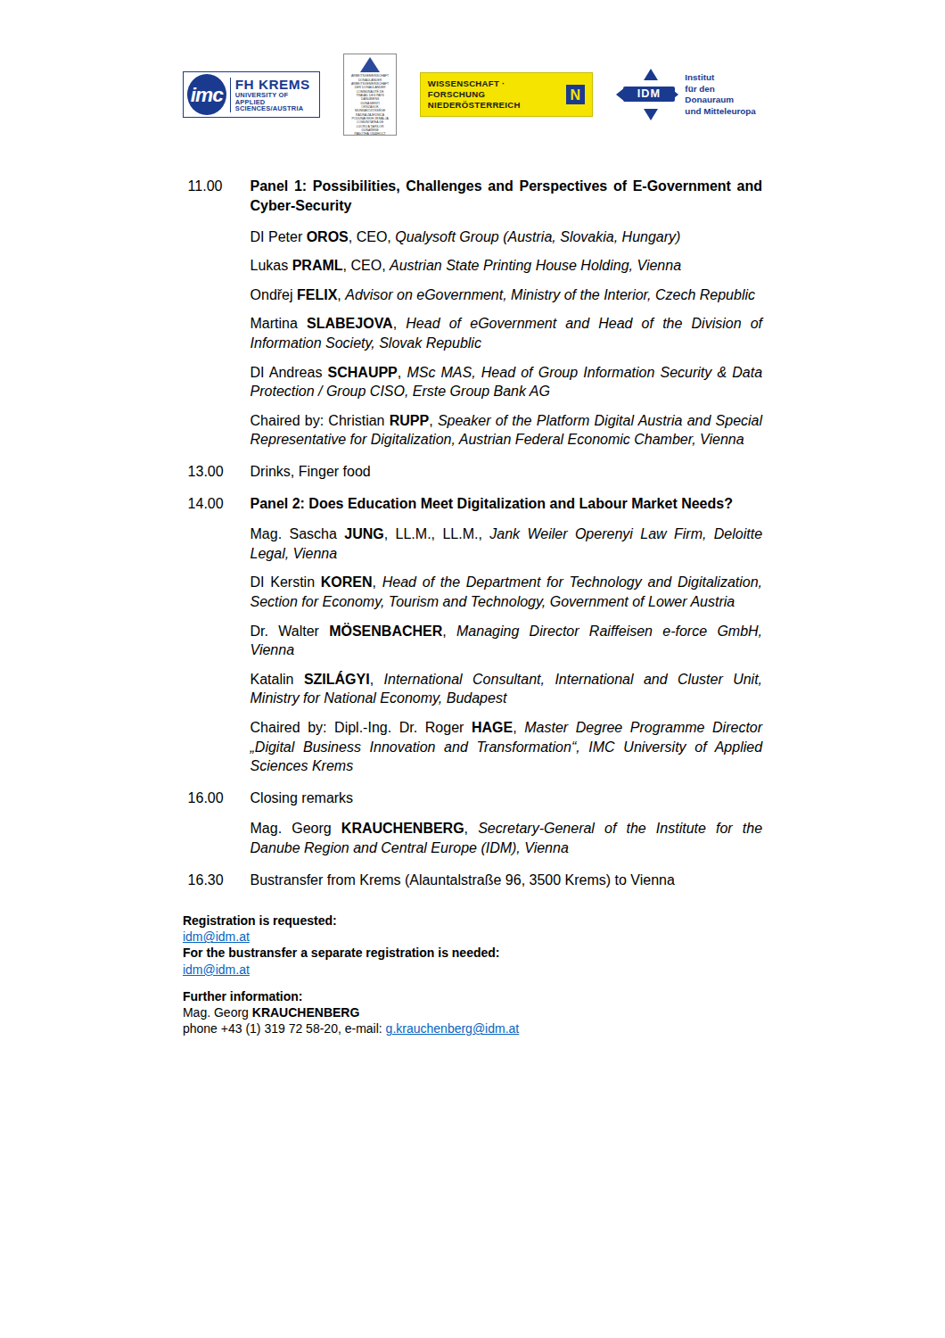imc
FH KREMS
University of Applied
Sciences/Austria
ARBEITSGEMEINSCHAFT
DONAULÄNDER
ARBEITSGEMEINSCHAFT
DER DONAULÄNDER
COMMUNAUTÉ DE
TRAVAIL DES PAYS
DANUBIENS
DUNA MENTI
ORSZÁGOK
MUNKAKÖZÖSSÉGE
RADNA ZAJEDNICA
PODUNAVSKIH ZEMALJA
COMUNITATEA DE
LUCRU A ŢĂRILOR
DUNĂRENE
РАБОТНА ОБЩНОСТ
НА ДУНАВСКИТЕ
СТРАНИ
WISSENSCHAFT · FORSCHUNG
NIEDERÖSTERREICH
N
IDM
Institut
für den Donauraum
und Mitteleuropa
11.00
Panel 1: Possibilities, Challenges and Perspectives of E-Government and Cyber-Security
DI Peter OROS, CEO, Qualysoft Group (Austria, Slovakia, Hungary)
Lukas PRAML, CEO, Austrian State Printing House Holding, Vienna
Ondřej FELIX, Advisor on eGovernment, Ministry of the Interior, Czech Republic
Martina SLABEJOVA, Head of eGovernment and Head of the Division of Information Society, Slovak Republic
DI Andreas SCHAUPP, MSc MAS, Head of Group Information Security & Data Protection / Group CISO, Erste Group Bank AG
Chaired by: Christian RUPP, Speaker of the Platform Digital Austria and Special Representative for Digitalization, Austrian Federal Economic Chamber, Vienna
13.00
Drinks, Finger food
14.00
Panel 2: Does Education Meet Digitalization and Labour Market Needs?
Mag. Sascha JUNG, LL.M., LL.M., Jank Weiler Operenyi Law Firm, Deloitte Legal, Vienna
DI Kerstin KOREN, Head of the Department for Technology and Digitalization, Section for Economy, Tourism and Technology, Government of Lower Austria
Dr. Walter MÖSENBACHER, Managing Director Raiffeisen e-force GmbH, Vienna
Katalin SZILÁGYI, International Consultant, International and Cluster Unit, Ministry for National Economy, Budapest
Chaired by: Dipl.-Ing. Dr. Roger HAGE, Master Degree Programme Director „Digital Business Innovation and Transformation“, IMC University of Applied Sciences Krems
16.00
Closing remarks
Mag. Georg KRAUCHENBERG, Secretary-General of the Institute for the Danube Region and Central Europe (IDM), Vienna
16.30
Bustransfer from Krems (Alauntalstraße 96, 3500 Krems) to Vienna
Registration is requested:
idm@idm.at
For the bustransfer a separate registration is needed:
idm@idm.at
Further information:
Mag. Georg KRAUCHENBERG
phone +43 (1) 319 72 58-20, e-mail: g.krauchenberg@idm.at